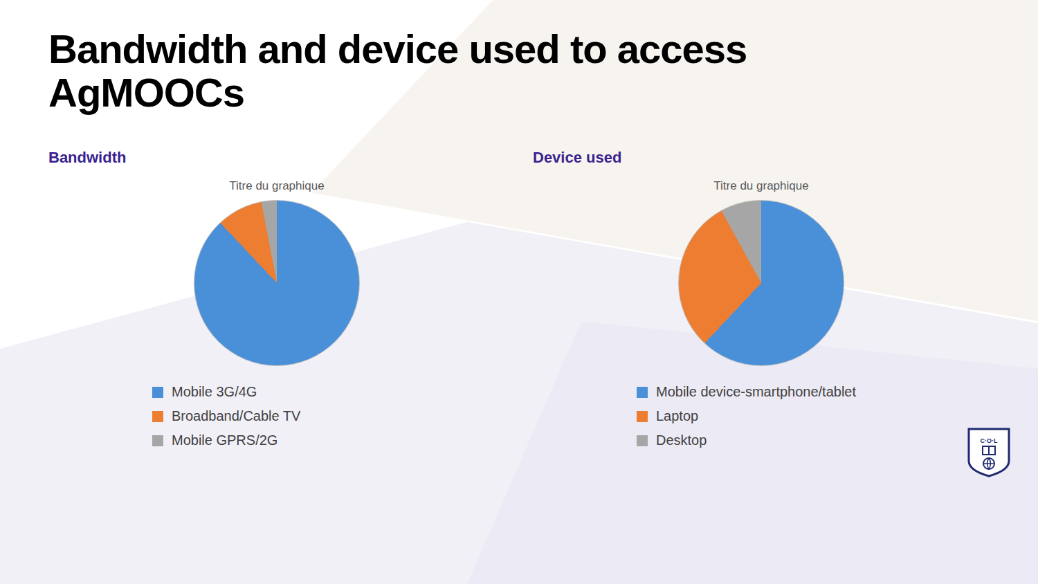Bandwidth and device used to access AgMOOCs
Bandwidth
Titre du graphique
Mobile 3G/4G
Broadband/Cable TV
Mobile GPRS/2G
Device used
Titre du graphique
Mobile device-smartphone/tablet
Laptop
Desktop
C·O·L